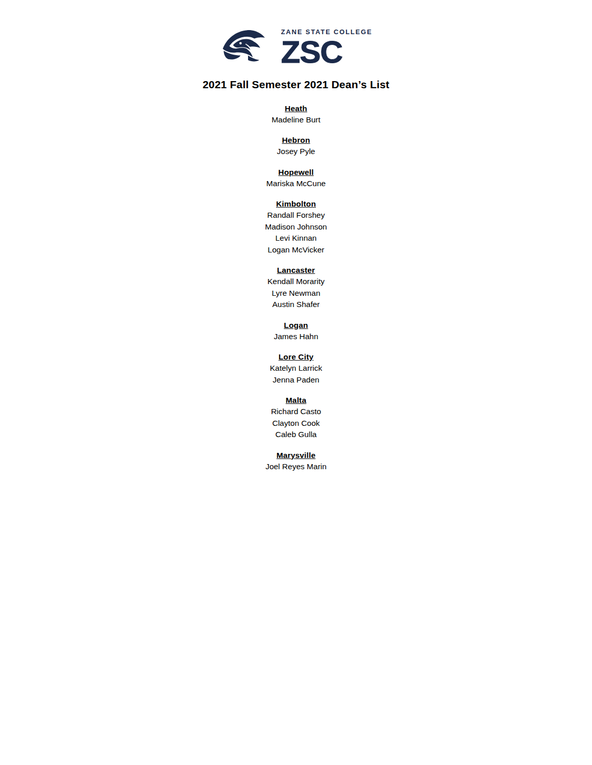ZANE STATE COLLEGE ZSC
2021 Fall Semester 2021 Dean’s List
Heath
Madeline Burt
Hebron
Josey Pyle
Hopewell
Mariska McCune
Kimbolton
Randall Forshey
Madison Johnson
Levi Kinnan
Logan McVicker
Lancaster
Kendall Morarity
Lyre Newman
Austin Shafer
Logan
James Hahn
Lore City
Katelyn Larrick
Jenna Paden
Malta
Richard Casto
Clayton Cook
Caleb Gulla
Marysville
Joel Reyes Marin